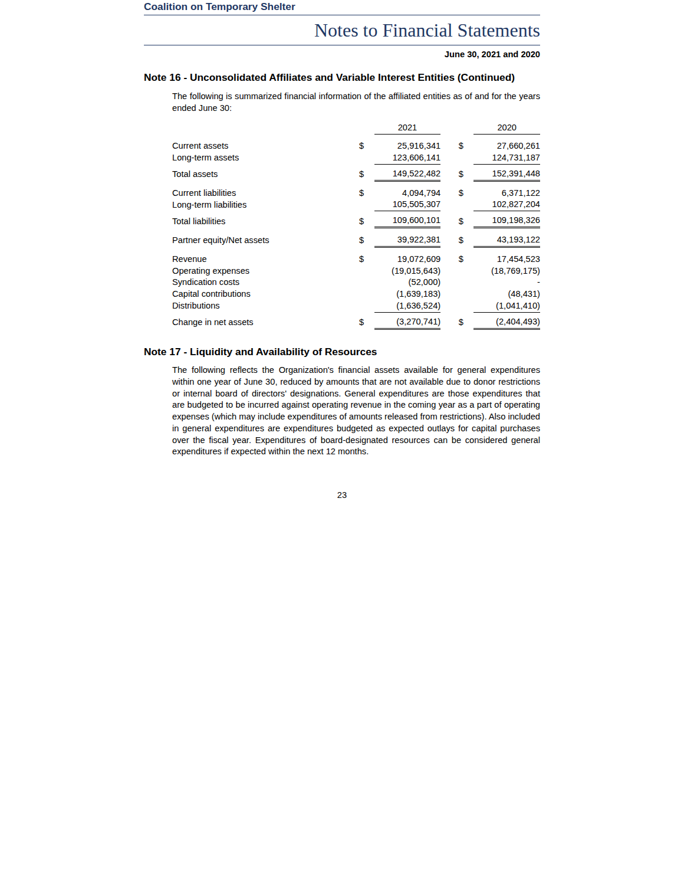Coalition on Temporary Shelter
Notes to Financial Statements
June 30, 2021 and 2020
Note 16 - Unconsolidated Affiliates and Variable Interest Entities (Continued)
The following is summarized financial information of the affiliated entities as of and for the years ended June 30:
| | | 2021 | | | 2020 |
| Current assets | $ | 25,916,341 | | $ | 27,660,261 |
| Long-term assets | | 123,606,141 | | | 124,731,187 |
| Total assets | $ | 149,522,482 | | $ | 152,391,448 |
| Current liabilities | $ | 4,094,794 | | $ | 6,371,122 |
| Long-term liabilities | | 105,505,307 | | | 102,827,204 |
| Total liabilities | $ | 109,600,101 | | $ | 109,198,326 |
| Partner equity/Net assets | $ | 39,922,381 | | $ | 43,193,122 |
| Revenue | $ | 19,072,609 | | $ | 17,454,523 |
| Operating expenses | | (19,015,643) | | | (18,769,175) |
| Syndication costs | | (52,000) | | | - |
| Capital contributions | | (1,639,183) | | | (48,431) |
| Distributions | | (1,636,524) | | | (1,041,410) |
| Change in net assets | $ | (3,270,741) | | $ | (2,404,493) |
Note 17 - Liquidity and Availability of Resources
The following reflects the Organization's financial assets available for general expenditures within one year of June 30, reduced by amounts that are not available due to donor restrictions or internal board of directors' designations. General expenditures are those expenditures that are budgeted to be incurred against operating revenue in the coming year as a part of operating expenses (which may include expenditures of amounts released from restrictions). Also included in general expenditures are expenditures budgeted as expected outlays for capital purchases over the fiscal year. Expenditures of board-designated resources can be considered general expenditures if expected within the next 12 months.
23